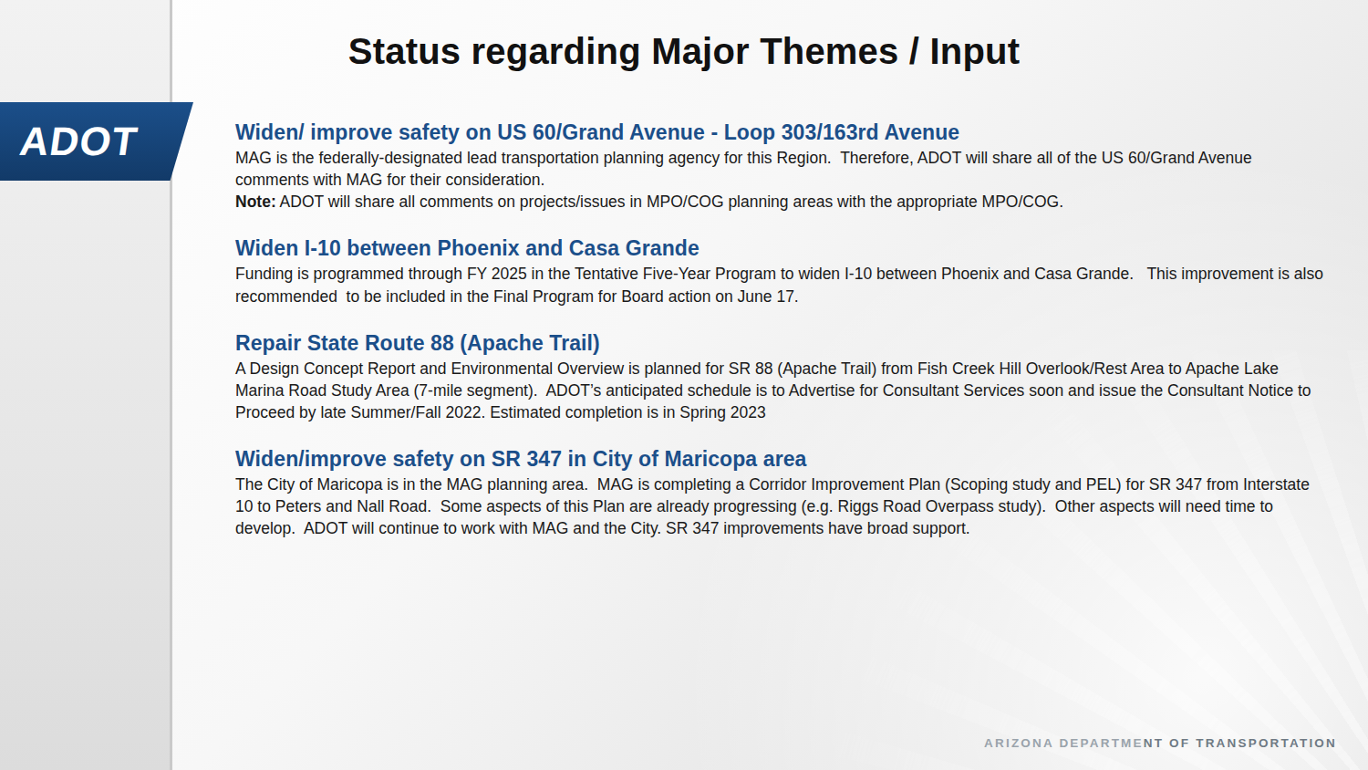ADOT
Status regarding Major Themes / Input
Widen/ improve safety on US 60/Grand Avenue - Loop 303/163rd Avenue
MAG is the federally-designated lead transportation planning agency for this Region. Therefore, ADOT will share all of the US 60/Grand Avenue comments with MAG for their consideration.
Note: ADOT will share all comments on projects/issues in MPO/COG planning areas with the appropriate MPO/COG.
Widen I-10 between Phoenix and Casa Grande
Funding is programmed through FY 2025 in the Tentative Five-Year Program to widen I-10 between Phoenix and Casa Grande. This improvement is also recommended to be included in the Final Program for Board action on June 17.
Repair State Route 88 (Apache Trail)
A Design Concept Report and Environmental Overview is planned for SR 88 (Apache Trail) from Fish Creek Hill Overlook/Rest Area to Apache Lake Marina Road Study Area (7-mile segment). ADOT’s anticipated schedule is to Advertise for Consultant Services soon and issue the Consultant Notice to Proceed by late Summer/Fall 2022. Estimated completion is in Spring 2023
Widen/improve safety on SR 347 in City of Maricopa area
The City of Maricopa is in the MAG planning area. MAG is completing a Corridor Improvement Plan (Scoping study and PEL) for SR 347 from Interstate 10 to Peters and Nall Road. Some aspects of this Plan are already progressing (e.g. Riggs Road Overpass study). Other aspects will need time to develop. ADOT will continue to work with MAG and the City. SR 347 improvements have broad support.
ARIZONA DEPARTMENT OF TRANSPORTATION